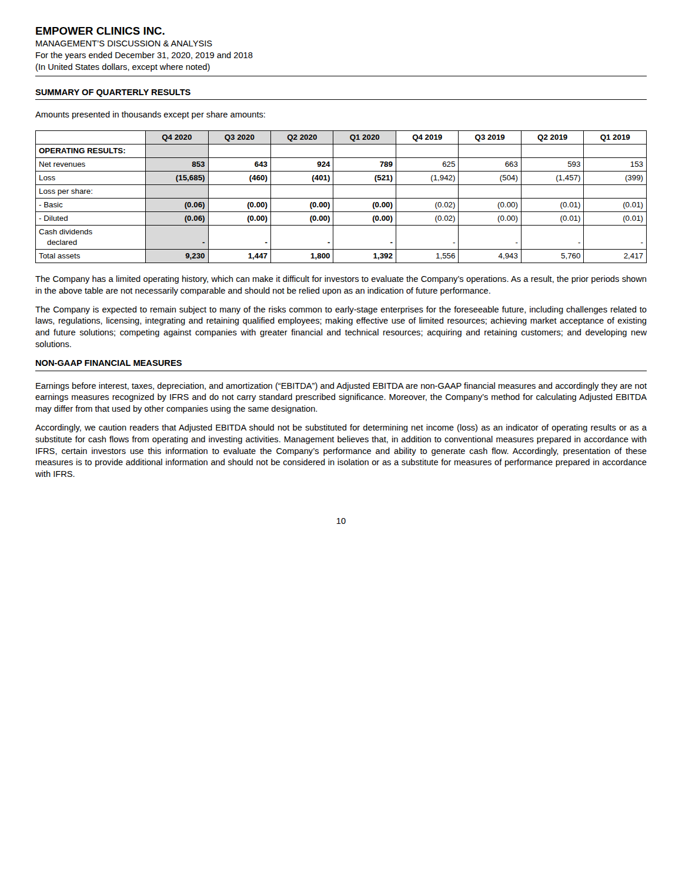EMPOWER CLINICS INC.
MANAGEMENT’S DISCUSSION & ANALYSIS
For the years ended December 31, 2020, 2019 and 2018
(In United States dollars, except where noted)
SUMMARY OF QUARTERLY RESULTS
Amounts presented in thousands except per share amounts:
| | Q4 2020 | Q3 2020 | Q2 2020 | Q1 2020 | Q4 2019 | Q3 2019 | Q2 2019 | Q1 2019 |
| --- | --- | --- | --- | --- | --- | --- | --- | --- |
| OPERATING RESULTS: | | | | | | | | |
| Net revenues | 853 | 643 | 924 | 789 | 625 | 663 | 593 | 153 |
| Loss | (15,685) | (460) | (401) | (521) | (1,942) | (504) | (1,457) | (399) |
| Loss per share: | | | | | | | | |
| - Basic | (0.06) | (0.00) | (0.00) | (0.00) | (0.02) | (0.00) | (0.01) | (0.01) |
| - Diluted | (0.06) | (0.00) | (0.00) | (0.00) | (0.02) | (0.00) | (0.01) | (0.01) |
| Cash dividends declared | - | - | - | - | - | - | - | - |
| Total assets | 9,230 | 1,447 | 1,800 | 1,392 | 1,556 | 4,943 | 5,760 | 2,417 |
The Company has a limited operating history, which can make it difficult for investors to evaluate the Company’s operations. As a result, the prior periods shown in the above table are not necessarily comparable and should not be relied upon as an indication of future performance.
The Company is expected to remain subject to many of the risks common to early-stage enterprises for the foreseeable future, including challenges related to laws, regulations, licensing, integrating and retaining qualified employees; making effective use of limited resources; achieving market acceptance of existing and future solutions; competing against companies with greater financial and technical resources; acquiring and retaining customers; and developing new solutions.
NON-GAAP FINANCIAL MEASURES
Earnings before interest, taxes, depreciation, and amortization (“EBITDA”) and Adjusted EBITDA are non-GAAP financial measures and accordingly they are not earnings measures recognized by IFRS and do not carry standard prescribed significance. Moreover, the Company’s method for calculating Adjusted EBITDA may differ from that used by other companies using the same designation.
Accordingly, we caution readers that Adjusted EBITDA should not be substituted for determining net income (loss) as an indicator of operating results or as a substitute for cash flows from operating and investing activities. Management believes that, in addition to conventional measures prepared in accordance with IFRS, certain investors use this information to evaluate the Company’s performance and ability to generate cash flow. Accordingly, presentation of these measures is to provide additional information and should not be considered in isolation or as a substitute for measures of performance prepared in accordance with IFRS.
10